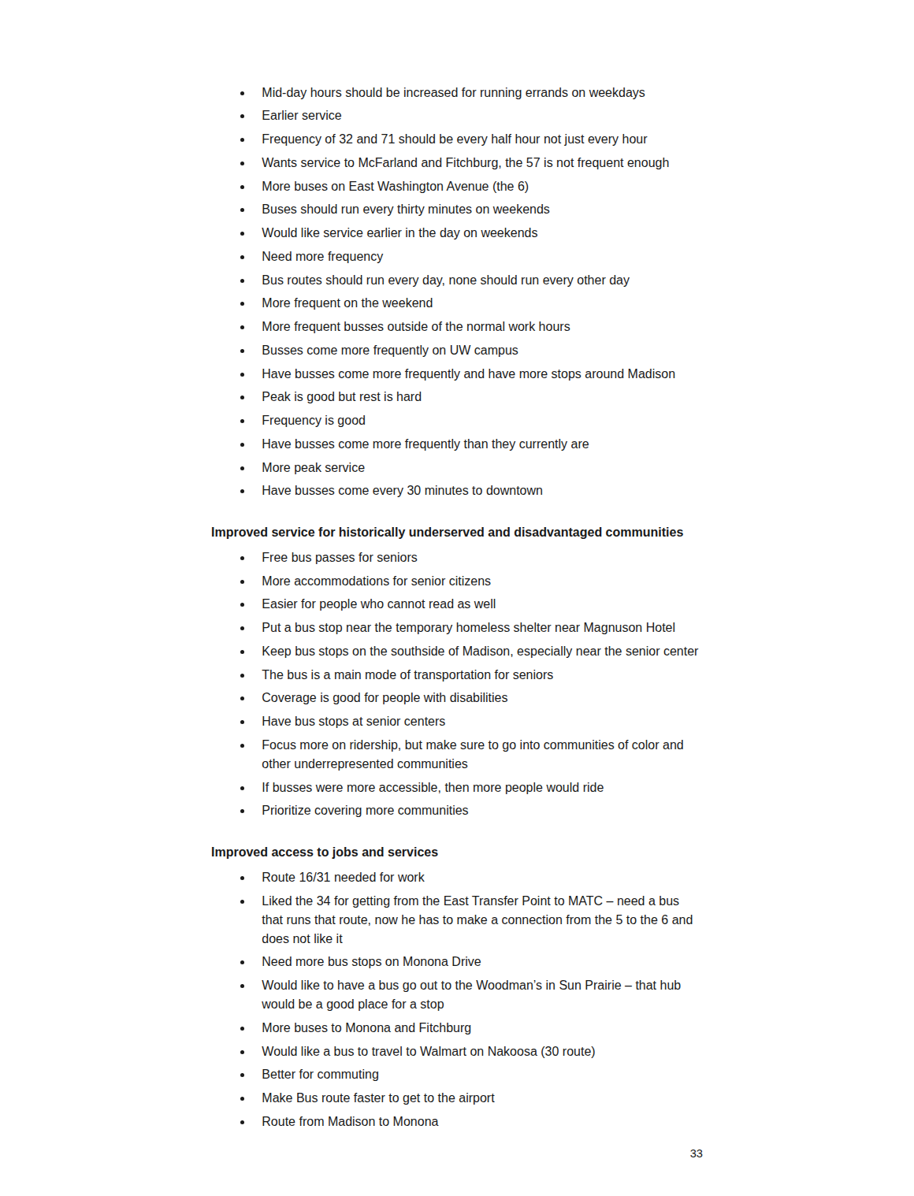Mid-day hours should be increased for running errands on weekdays
Earlier service
Frequency of 32 and 71 should be every half hour not just every hour
Wants service to McFarland and Fitchburg, the 57 is not frequent enough
More buses on East Washington Avenue (the 6)
Buses should run every thirty minutes on weekends
Would like service earlier in the day on weekends
Need more frequency
Bus routes should run every day, none should run every other day
More frequent on the weekend
More frequent busses outside of the normal work hours
Busses come more frequently on UW campus
Have busses come more frequently and have more stops around Madison
Peak is good but rest is hard
Frequency is good
Have busses come more frequently than they currently are
More peak service
Have busses come every 30 minutes to downtown
Improved service for historically underserved and disadvantaged communities
Free bus passes for seniors
More accommodations for senior citizens
Easier for people who cannot read as well
Put a bus stop near the temporary homeless shelter near Magnuson Hotel
Keep bus stops on the southside of Madison, especially near the senior center
The bus is a main mode of transportation for seniors
Coverage is good for people with disabilities
Have bus stops at senior centers
Focus more on ridership, but make sure to go into communities of color and other underrepresented communities
If busses were more accessible, then more people would ride
Prioritize covering more communities
Improved access to jobs and services
Route 16/31 needed for work
Liked the 34 for getting from the East Transfer Point to MATC – need a bus that runs that route, now he has to make a connection from the 5 to the 6 and does not like it
Need more bus stops on Monona Drive
Would like to have a bus go out to the Woodman’s in Sun Prairie – that hub would be a good place for a stop
More buses to Monona and Fitchburg
Would like a bus to travel to Walmart on Nakoosa (30 route)
Better for commuting
Make Bus route faster to get to the airport
Route from Madison to Monona
33